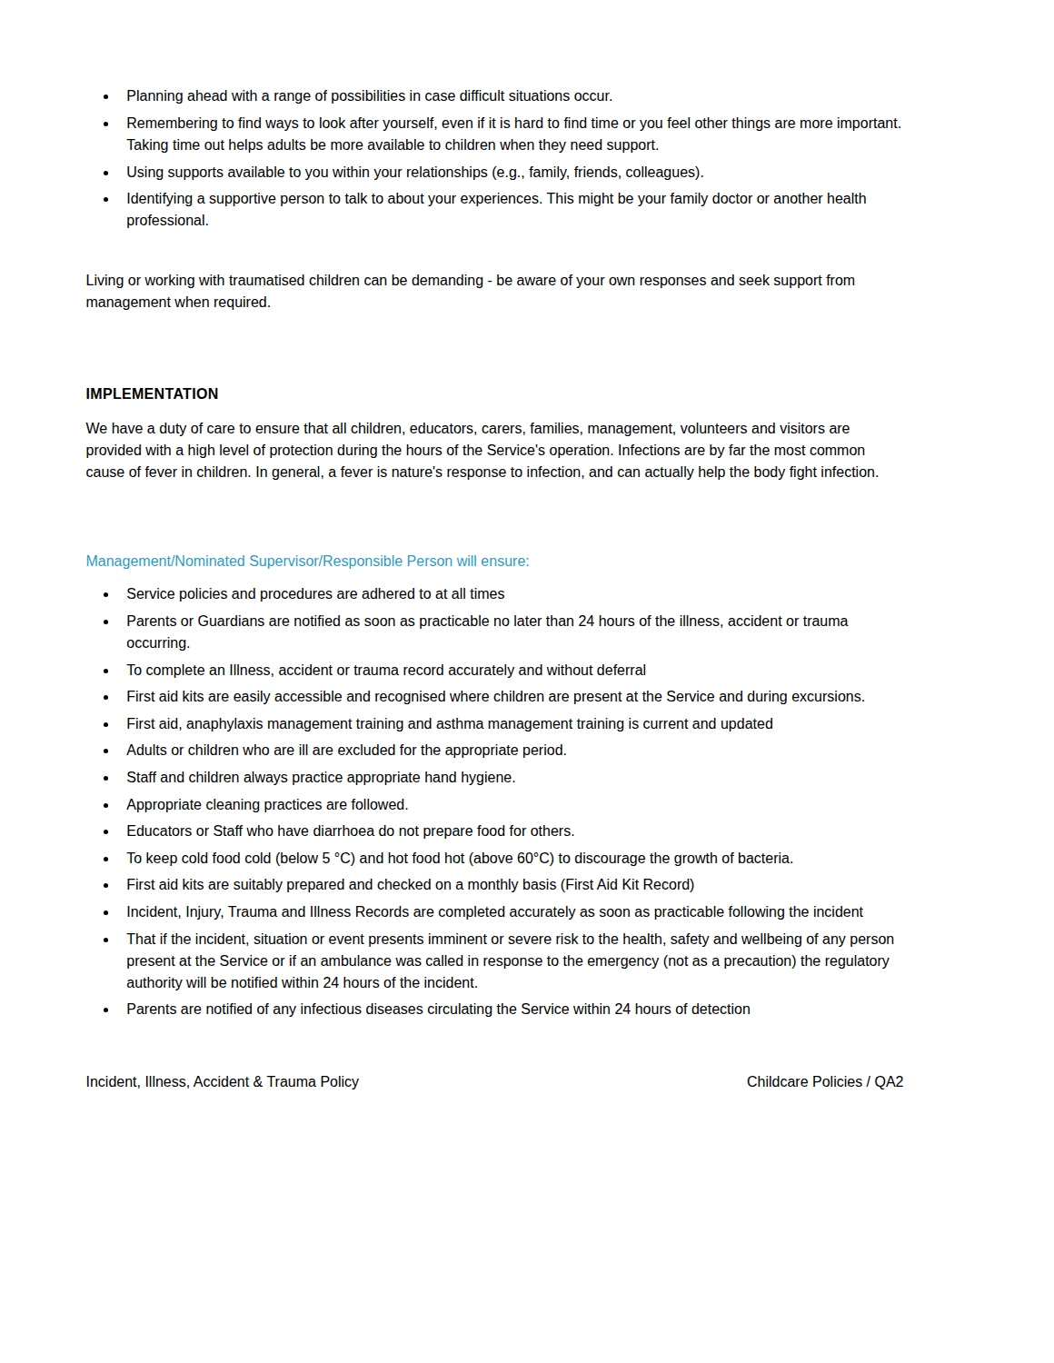Planning ahead with a range of possibilities in case difficult situations occur.
Remembering to find ways to look after yourself, even if it is hard to find time or you feel other things are more important. Taking time out helps adults be more available to children when they need support.
Using supports available to you within your relationships (e.g., family, friends, colleagues).
Identifying a supportive person to talk to about your experiences. This might be your family doctor or another health professional.
Living or working with traumatised children can be demanding - be aware of your own responses and seek support from management when required.
IMPLEMENTATION
We have a duty of care to ensure that all children, educators, carers, families, management, volunteers and visitors are provided with a high level of protection during the hours of the Service's operation. Infections are by far the most common cause of fever in children. In general, a fever is nature's response to infection, and can actually help the body fight infection.
Management/Nominated Supervisor/Responsible Person will ensure:
Service policies and procedures are adhered to at all times
Parents or Guardians are notified as soon as practicable no later than 24 hours of the illness, accident or trauma occurring.
To complete an Illness, accident or trauma record accurately and without deferral
First aid kits are easily accessible and recognised where children are present at the Service and during excursions.
First aid, anaphylaxis management training and asthma management training is current and updated
Adults or children who are ill are excluded for the appropriate period.
Staff and children always practice appropriate hand hygiene.
Appropriate cleaning practices are followed.
Educators or Staff who have diarrhoea do not prepare food for others.
To keep cold food cold (below 5 °C) and hot food hot (above 60°C) to discourage the growth of bacteria.
First aid kits are suitably prepared and checked on a monthly basis (First Aid Kit Record)
Incident, Injury, Trauma and Illness Records are completed accurately as soon as practicable following the incident
That if the incident, situation or event presents imminent or severe risk to the health, safety and wellbeing of any person present at the Service or if an ambulance was called in response to the emergency (not as a precaution) the regulatory authority will be notified within 24 hours of the incident.
Parents are notified of any infectious diseases circulating the Service within 24 hours of detection
Incident, Illness, Accident & Trauma Policy Childcare Policies / QA2